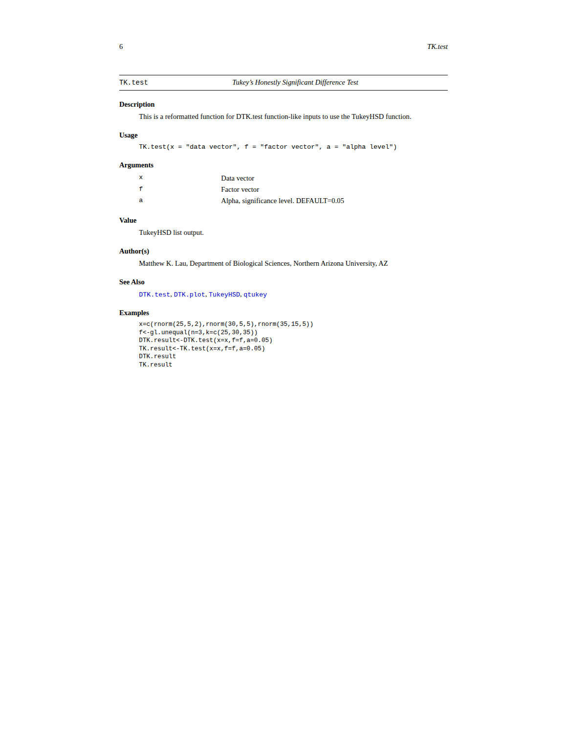6 TK.test
TK.test Tukey’s Honestly Significant Difference Test
Description
This is a reformatted function for DTK.test function-like inputs to use the TukeyHSD function.
Usage
TK.test(x = "data vector", f = "factor vector", a = "alpha level")
Arguments
| x | Data vector |
| f | Factor vector |
| a | Alpha, significance level. DEFAULT=0.05 |
Value
TukeyHSD list output.
Author(s)
Matthew K. Lau, Department of Biological Sciences, Northern Arizona University, AZ
See Also
DTK.test, DTK.plot, TukeyHSD, qtukey
Examples
x=c(rnorm(25,5,2),rnorm(30,5,5),rnorm(35,15,5))
f<-gl.unequal(n=3,k=c(25,30,35))
DTK.result<-DTK.test(x=x,f=f,a=0.05)
TK.result<-TK.test(x=x,f=f,a=0.05)
DTK.result
TK.result